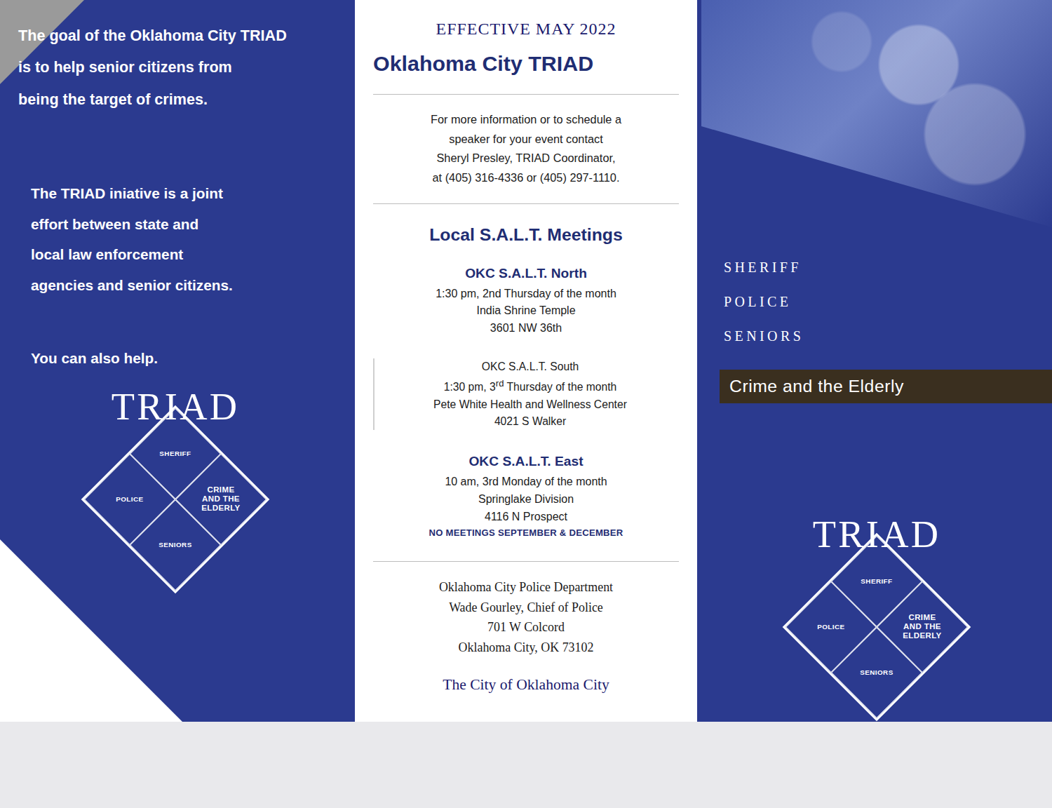The goal of the Oklahoma City TRIAD
is to help senior citizens from
being the target of crimes.
The TRIAD iniative is a joint
effort between state and
local law enforcement
agencies and senior citizens.
You can also help.
TRIAD
SHERIFF CRIME
AND THE
ELDERLY POLICE SENIORS
EFFECTIVE MAY 2022
Oklahoma City TRIAD
For more information or to schedule a
speaker for your event contact
Sheryl Presley, TRIAD Coordinator,
at (405) 316-4336 or (405) 297-1110.
Local S.A.L.T. Meetings
OKC S.A.L.T. North
1:30 pm, 2nd Thursday of the month
India Shrine Temple
3601 NW 36th
OKC S.A.L.T. South
1:30 pm, 3rd Thursday of the month
Pete White Health and Wellness Center
4021 S Walker
OKC S.A.L.T. East
10 am, 3rd Monday of the month
Springlake Division
4116 N Prospect
NO MEETINGS SEPTEMBER & DECEMBER
Oklahoma City Police Department
Wade Gourley, Chief of Police
701 W Colcord
Oklahoma City, OK 73102
The City of Oklahoma City
SHERIFF
POLICE
SENIORS
Crime and the Elderly
TRIAD
SHERIFF CRIME
AND THE
ELDERLY POLICE SENIORS